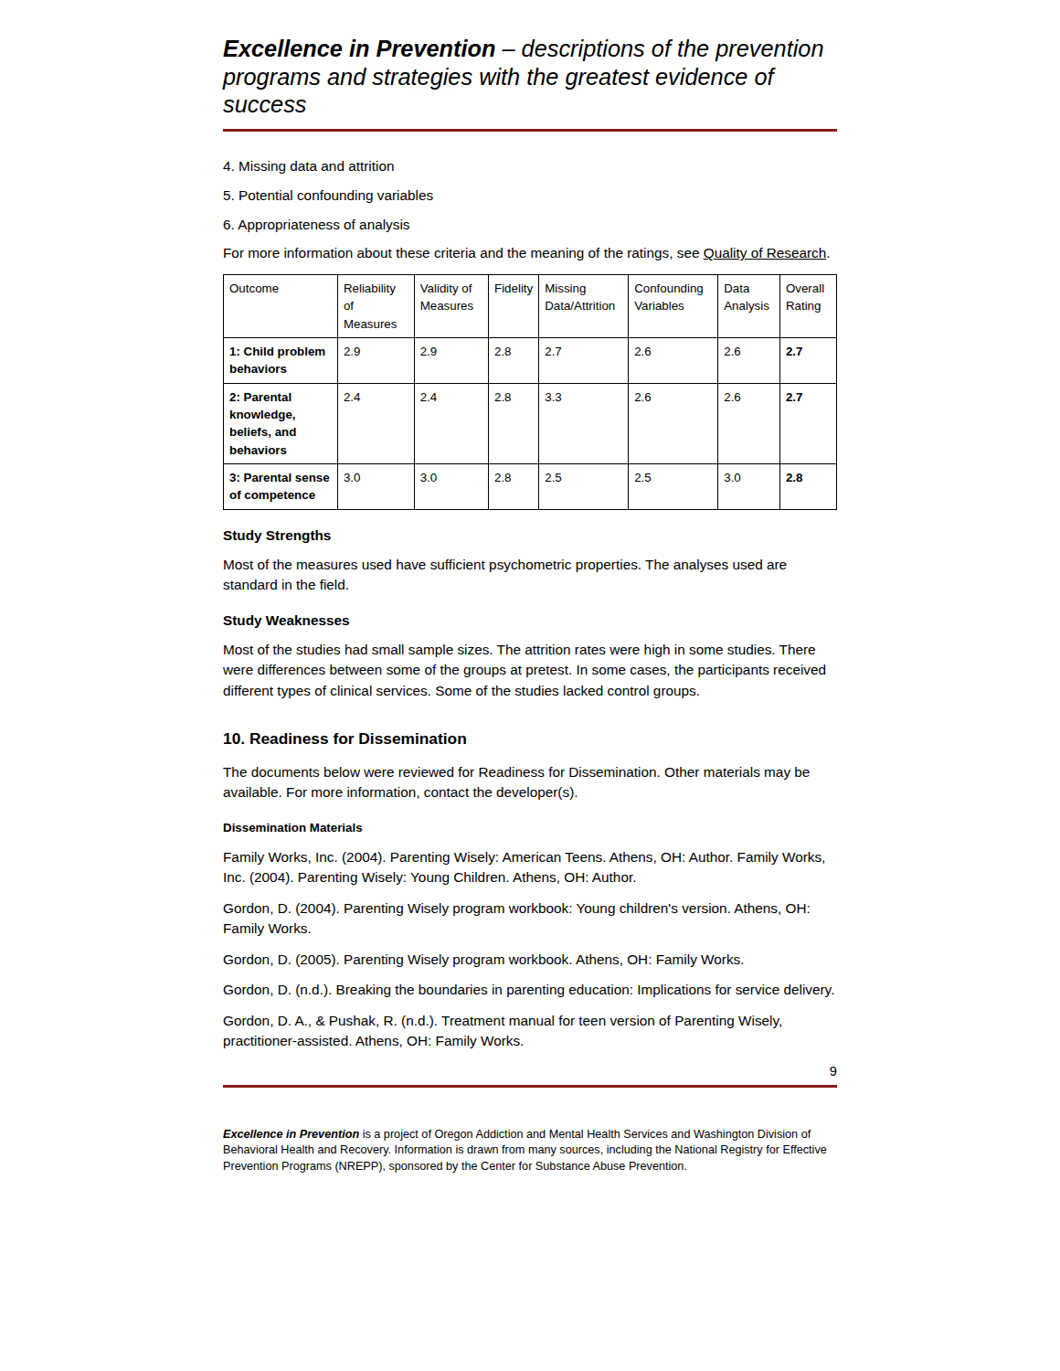Excellence in Prevention – descriptions of the prevention programs and strategies with the greatest evidence of success
4. Missing data and attrition
5. Potential confounding variables
6. Appropriateness of analysis
For more information about these criteria and the meaning of the ratings, see Quality of Research.
| Outcome | Reliability of Measures | Validity of Measures | Fidelity | Missing Data/Attrition | Confounding Variables | Data Analysis | Overall Rating |
| --- | --- | --- | --- | --- | --- | --- | --- |
| 1: Child problem behaviors | 2.9 | 2.9 | 2.8 | 2.7 | 2.6 | 2.6 | 2.7 |
| 2: Parental knowledge, beliefs, and behaviors | 2.4 | 2.4 | 2.8 | 3.3 | 2.6 | 2.6 | 2.7 |
| 3: Parental sense of competence | 3.0 | 3.0 | 2.8 | 2.5 | 2.5 | 3.0 | 2.8 |
Study Strengths
Most of the measures used have sufficient psychometric properties. The analyses used are standard in the field.
Study Weaknesses
Most of the studies had small sample sizes. The attrition rates were high in some studies. There were differences between some of the groups at pretest. In some cases, the participants received different types of clinical services. Some of the studies lacked control groups.
10. Readiness for Dissemination
The documents below were reviewed for Readiness for Dissemination. Other materials may be available. For more information, contact the developer(s).
Dissemination Materials
Family Works, Inc. (2004). Parenting Wisely: American Teens. Athens, OH: Author. Family Works, Inc. (2004). Parenting Wisely: Young Children. Athens, OH: Author.
Gordon, D. (2004). Parenting Wisely program workbook: Young children's version. Athens, OH: Family Works.
Gordon, D. (2005). Parenting Wisely program workbook. Athens, OH: Family Works.
Gordon, D. (n.d.). Breaking the boundaries in parenting education: Implications for service delivery.
Gordon, D. A., & Pushak, R. (n.d.). Treatment manual for teen version of Parenting Wisely, practitioner-assisted. Athens, OH: Family Works.
9
Excellence in Prevention is a project of Oregon Addiction and Mental Health Services and Washington Division of Behavioral Health and Recovery. Information is drawn from many sources, including the National Registry for Effective Prevention Programs (NREPP), sponsored by the Center for Substance Abuse Prevention.